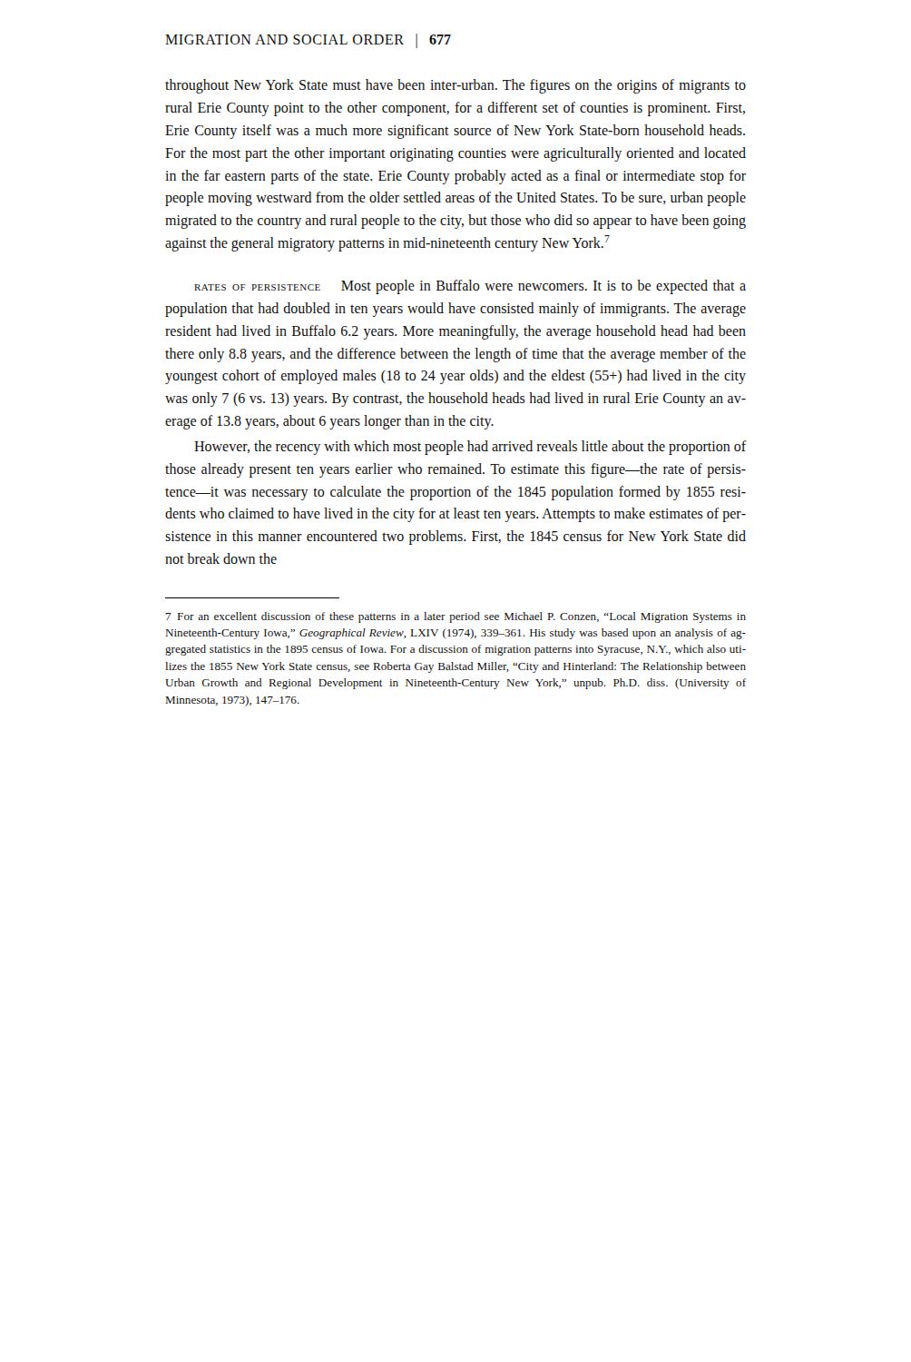MIGRATION AND SOCIAL ORDER | 677
throughout New York State must have been inter-urban. The figures on the origins of migrants to rural Erie County point to the other component, for a different set of counties is prominent. First, Erie County itself was a much more significant source of New York State-born household heads. For the most part the other important originating counties were agriculturally oriented and located in the far eastern parts of the state. Erie County probably acted as a final or intermediate stop for people moving westward from the older settled areas of the United States. To be sure, urban people migrated to the country and rural people to the city, but those who did so appear to have been going against the general migratory patterns in mid-nineteenth century New York.7
rates of persistence Most people in Buffalo were newcomers. It is to be expected that a population that had doubled in ten years would have consisted mainly of immigrants. The average resident had lived in Buffalo 6.2 years. More meaningfully, the average household head had been there only 8.8 years, and the difference between the length of time that the average member of the youngest cohort of employed males (18 to 24 year olds) and the eldest (55+) had lived in the city was only 7 (6 vs. 13) years. By contrast, the household heads had lived in rural Erie County an average of 13.8 years, about 6 years longer than in the city.
However, the recency with which most people had arrived reveals little about the proportion of those already present ten years earlier who remained. To estimate this figure—the rate of persistence—it was necessary to calculate the proportion of the 1845 population formed by 1855 residents who claimed to have lived in the city for at least ten years. Attempts to make estimates of persistence in this manner encountered two problems. First, the 1845 census for New York State did not break down the
7 For an excellent discussion of these patterns in a later period see Michael P. Conzen, “Local Migration Systems in Nineteenth-Century Iowa,” Geographical Review, LXIV (1974), 339–361. His study was based upon an analysis of aggregated statistics in the 1895 census of Iowa. For a discussion of migration patterns into Syracuse, N.Y., which also utilizes the 1855 New York State census, see Roberta Gay Balstad Miller, “City and Hinterland: The Relationship between Urban Growth and Regional Development in Nineteenth-Century New York,” unpub. Ph.D. diss. (University of Minnesota, 1973), 147–176.